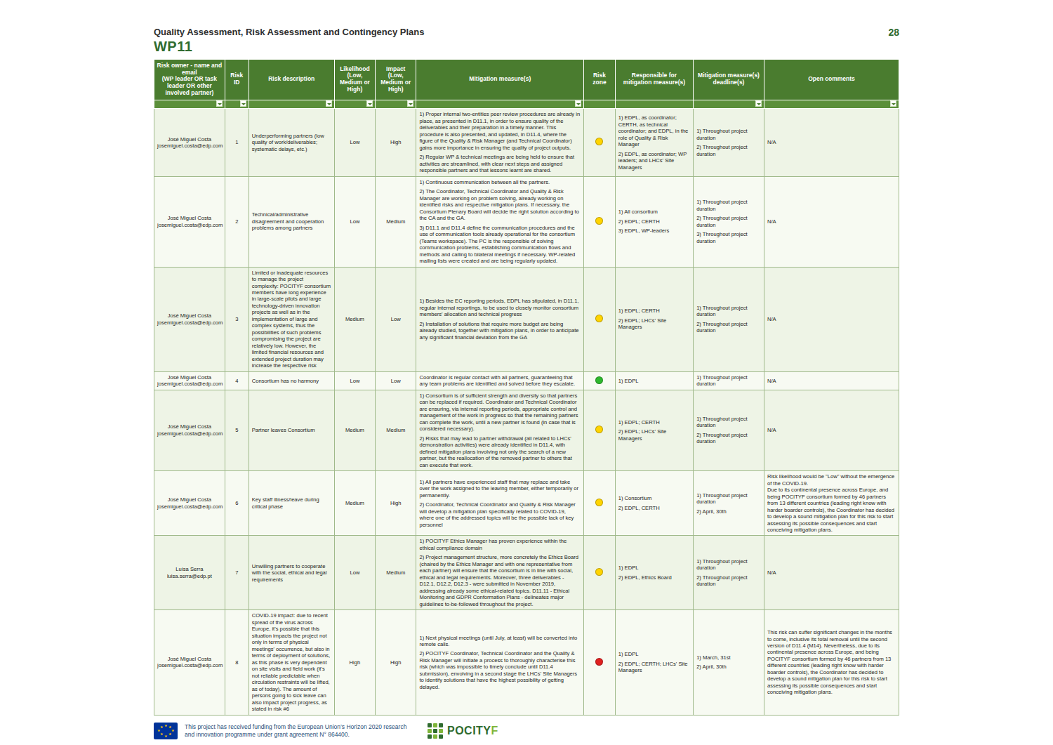Quality Assessment, Risk Assessment and Contingency Plans
WP11
28
| Risk owner - name and email (WP leader OR task leader OR other involved partner) | Risk ID | Risk description | Likelihood (Low, Medium or High) | Impact (Low, Medium or High) | Mitigation measure(s) | Risk zone | Responsible for mitigation measure(s) | Mitigation measure(s) deadline(s) | Open comments |
| --- | --- | --- | --- | --- | --- | --- | --- | --- | --- |
| José Miguel Costa josemiguel.costa@edp.com | 1 | Underperforming partners (low quality of work/deliverables; systematic delays, etc.) | Low | High | 1) Proper internal two-entities peer review procedures are already in place, as presented in D11.1, in order to ensure quality of the deliverables and their preparation in a timely manner. This procedure is also presented, and updated, in D11.4, where the figure of the Quality & Risk Manager (and Technical Coordinator) gains more importance in ensuring the quality of project outputs. 2) Regular WP & technical meetings are being held to ensure that activities are streamlined, with clear next steps and assigned responsible partners and that lessons learnt are shared. | | 1) EDPL, as coordinator; CERTH, as technical coordinator; and EDPL, in the role of Quality & Risk Manager 2) EDPL, as coordinator; WP leaders; and LHCs' Site Managers | 1) Throughout project duration 2) Throughout project duration | N/A |
| José Miguel Costa josemiguel.costa@edp.com | 2 | Technical/administrative disagreement and cooperation problems among partners | Low | Medium | 1) Continuous communication between all the partners. 2) The Coordinator, Technical Coordinator and Quality & Risk Manager are working on problem solving, already working on identified risks and respective mitigation plans. If necessary, the Consortium Plenary Board will decide the right solution according to the CA and the GA. 3) D11.1 and D11.4 define the communication procedures and the use of communication tools already operational for the consortium (Teams workspace). The PC is the responsible of solving communication problems, establishing communication flows and methods and calling to bilateral meetings if necessary. WP-related mailing lists were created and are being regularly updated. | | 1) All consortium 2) EDPL; CERTH 3) EDPL, WP-leaders | 1) Throughout project duration 2) Throughout project duration 3) Throughout project duration | N/A |
| José Miguel Costa josemiguel.costa@edp.com | 3 | Limited or inadequate resources to manage the project complexity: POCITYF consortium members have long experience in large-scale pilots and large technology-driven innovation projects as well as in the implementation of large and complex systems, thus the possibilities of such problems compromising the project are relatively low. However, the limited financial resources and extended project duration may increase the respective risk | Medium | Low | 1) Besides the EC reporting periods, EDPL has stipulated, in D11.1, regular internal reportings, to be used to closely monitor consortium members' allocation and technical progress 2) Installation of solutions that require more budget are being already studied, together with mitigation plans, in order to anticipate any significant financial deviation from the GA | | 1) EDPL; CERTH 2) EDPL; LHCs' Site Managers | 1) Throughout project duration 2) Throughout project duration | N/A |
| José Miguel Costa josemiguel.costa@edp.com | 4 | Consortium has no harmony | Low | Low | Coordinator is regular contact with all partners, guaranteeing that any team problems are identified and solved before they escalate. | | 1) EDPL | 1) Throughout project duration | N/A |
| José Miguel Costa josemiguel.costa@edp.com | 5 | Partner leaves Consortium | Medium | Medium | 1) Consortium is of sufficient strength and diversity so that partners can be replaced if required. Coordinator and Technical Coordinator are ensuring, via internal reporting periods, appropriate control and management of the work in progress so that the remaining partners can complete the work, until a new partner is found (in case that is considered necessary). 2) Risks that may lead to partner withdrawal (all related to LHCs' demonstration activities) were already identified in D11.4, with defined mitigation plans involving not only the search of a new partner, but the reallocation of the removed partner to others that can execute that work. | | 1) EDPL; CERTH 2) EDPL; LHCs' Site Managers | 1) Throughout project duration 2) Throughout project duration | N/A |
| José Miguel Costa josemiguel.costa@edp.com | 6 | Key staff illness/leave during critical phase | Medium | High | 1) All partners have experienced staff that may replace and take over the work assigned to the leaving member, either temporarily or permanently. 2) Coordinator, Technical Coordinator and Quality & Risk Manager will develop a mitigation plan specifically related to COVID-19, where one of the addressed topics will be the possible lack of key personnel | | 1) Consortium 2) EDPL, CERTH | 1) Throughout project duration 2) April, 30th | Risk likelihood would be "Low" without the emergence of the COVID-19. Due to its continental presence across Europe, and being POCITYF consortium formed by 46 partners from 13 different countries (leading right know with harder boarder controls), the Coordinator has decided to develop a sound mitigation plan for this risk to start assessing its possible consequences and start conceiving mitigation plans. |
| Luísa Serra luisa.serra@edp.pt | 7 | Unwilling partners to cooperate with the social, ethical and legal requirements | Low | Medium | 1) POCITYF Ethics Manager has proven experience within the ethical compliance domain 2) Project management structure, more concretely the Ethics Board (chaired by the Ethics Manager and with one representative from each partner) will ensure that the consortium is in line with social, ethical and legal requirements. Moreover, three deliverables - D12.1, D12.2, D12.3 - were submitted in November 2019, addressing already some ethical-related topics. D11.11 - Ethical Monitoring and GDPR Conformation Plans - delineates major guidelines to-be-followed throughout the project. | | 1) EDPL 2) EDPL, Ethics Board | 1) Throughout project duration 2) Throughout project duration | N/A |
| José Miguel Costa josemiguel.costa@edp.com | 8 | COVID-19 impact: due to recent spread of the virus across Europe, it's possible that this situation impacts the project not only in terms of physical meetings' occurrence, but also in terms of deployment of solutions, as this phase is very dependent on site visits and field work (it's not reliable predictable when circulation restraints will be lifted, as of today). The amount of persons going to sick leave can also impact project progress, as stated in risk #6 | High | High | 1) Next physical meetings (until July, at least) will be converted into remote calls. 2) POCITYF Coordinator, Technical Coordinator and the Quality & Risk Manager will initiate a process to thoroughly characterise this risk (which was impossible to timely conclude until D11.4 submission), envolving in a second stage the LHCs' Site Managers to identify solutions that have the highest possibility of getting delayed. | | 1) EDPL 2) EDPL; CERTH; LHCs' Site Managers | 1) March, 31st 2) April, 30th | This risk can suffer significant changes in the months to come, inclusive its total removal until the second version of D11.4 (M14). Nevertheless, due to its continental presence across Europe, and being POCITYF consortium formed by 46 partners from 13 different countries (leading right know with harder boarder controls), the Coordinator has decided to develop a sound mitigation plan for this risk to start assessing its possible consequences and start conceiving mitigation plans. |
★ ★ ★ ★ ★ ★ ★ ★
This project has received funding from the European Union’s Horizon 2020 research and innovation programme under grant agreement N° 864400.
POCITYF